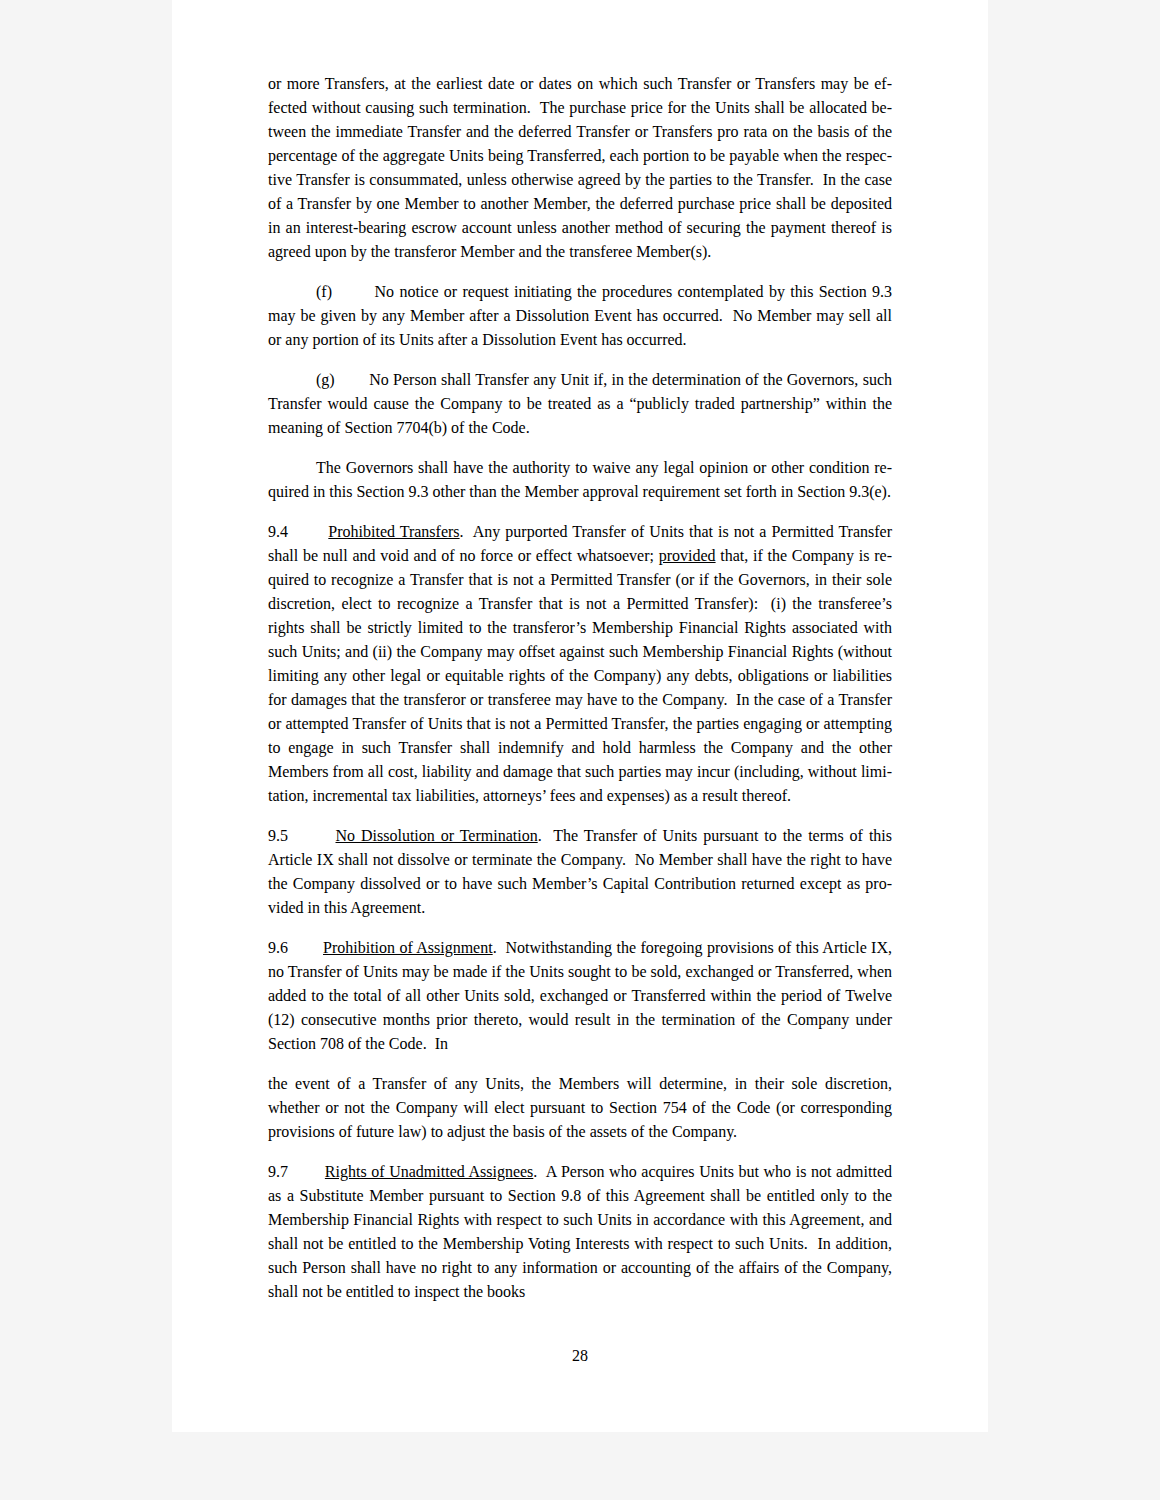or more Transfers, at the earliest date or dates on which such Transfer or Transfers may be effected without causing such termination. The purchase price for the Units shall be allocated between the immediate Transfer and the deferred Transfer or Transfers pro rata on the basis of the percentage of the aggregate Units being Transferred, each portion to be payable when the respective Transfer is consummated, unless otherwise agreed by the parties to the Transfer. In the case of a Transfer by one Member to another Member, the deferred purchase price shall be deposited in an interest-bearing escrow account unless another method of securing the payment thereof is agreed upon by the transferor Member and the transferee Member(s).
(f) No notice or request initiating the procedures contemplated by this Section 9.3 may be given by any Member after a Dissolution Event has occurred. No Member may sell all or any portion of its Units after a Dissolution Event has occurred.
(g) No Person shall Transfer any Unit if, in the determination of the Governors, such Transfer would cause the Company to be treated as a “publicly traded partnership” within the meaning of Section 7704(b) of the Code.
The Governors shall have the authority to waive any legal opinion or other condition required in this Section 9.3 other than the Member approval requirement set forth in Section 9.3(e).
9.4 Prohibited Transfers. Any purported Transfer of Units that is not a Permitted Transfer shall be null and void and of no force or effect whatsoever; provided that, if the Company is required to recognize a Transfer that is not a Permitted Transfer (or if the Governors, in their sole discretion, elect to recognize a Transfer that is not a Permitted Transfer): (i) the transferee’s rights shall be strictly limited to the transferor’s Membership Financial Rights associated with such Units; and (ii) the Company may offset against such Membership Financial Rights (without limiting any other legal or equitable rights of the Company) any debts, obligations or liabilities for damages that the transferor or transferee may have to the Company. In the case of a Transfer or attempted Transfer of Units that is not a Permitted Transfer, the parties engaging or attempting to engage in such Transfer shall indemnify and hold harmless the Company and the other Members from all cost, liability and damage that such parties may incur (including, without limitation, incremental tax liabilities, attorneys’ fees and expenses) as a result thereof.
9.5 No Dissolution or Termination. The Transfer of Units pursuant to the terms of this Article IX shall not dissolve or terminate the Company. No Member shall have the right to have the Company dissolved or to have such Member’s Capital Contribution returned except as provided in this Agreement.
9.6 Prohibition of Assignment. Notwithstanding the foregoing provisions of this Article IX, no Transfer of Units may be made if the Units sought to be sold, exchanged or Transferred, when added to the total of all other Units sold, exchanged or Transferred within the period of Twelve (12) consecutive months prior thereto, would result in the termination of the Company under Section 708 of the Code. In
the event of a Transfer of any Units, the Members will determine, in their sole discretion, whether or not the Company will elect pursuant to Section 754 of the Code (or corresponding provisions of future law) to adjust the basis of the assets of the Company.
9.7 Rights of Unadmitted Assignees. A Person who acquires Units but who is not admitted as a Substitute Member pursuant to Section 9.8 of this Agreement shall be entitled only to the Membership Financial Rights with respect to such Units in accordance with this Agreement, and shall not be entitled to the Membership Voting Interests with respect to such Units. In addition, such Person shall have no right to any information or accounting of the affairs of the Company, shall not be entitled to inspect the books
28